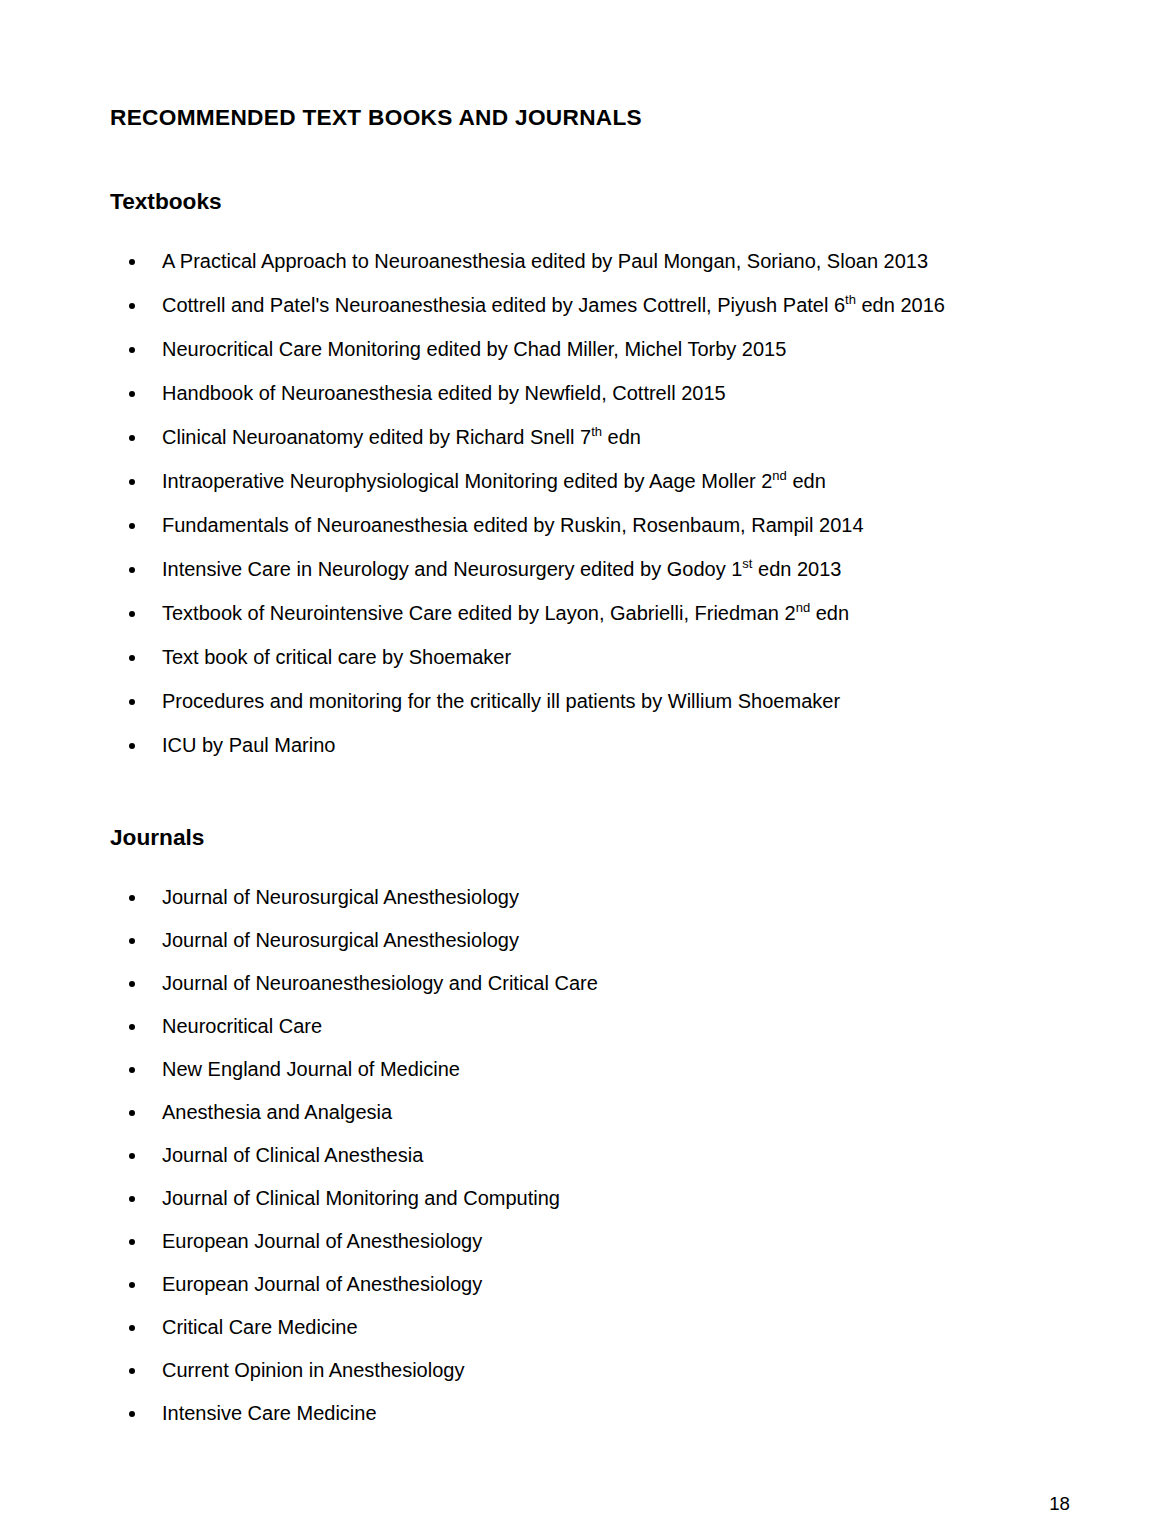RECOMMENDED TEXT BOOKS AND JOURNALS
Textbooks
A Practical Approach to Neuroanesthesia edited by Paul Mongan, Soriano, Sloan 2013
Cottrell and Patel's Neuroanesthesia edited by James Cottrell, Piyush Patel 6th edn 2016
Neurocritical Care Monitoring edited by Chad Miller, Michel Torby 2015
Handbook of Neuroanesthesia edited by Newfield, Cottrell 2015
Clinical Neuroanatomy edited by Richard Snell 7th edn
Intraoperative Neurophysiological Monitoring edited by Aage Moller 2nd edn
Fundamentals of Neuroanesthesia edited by Ruskin, Rosenbaum, Rampil 2014
Intensive Care in Neurology and Neurosurgery edited by Godoy 1st edn 2013
Textbook of Neurointensive Care edited by Layon, Gabrielli, Friedman 2nd edn
Text book of critical care by Shoemaker
Procedures and monitoring for the critically ill patients by Willium Shoemaker
ICU by Paul Marino
Journals
Journal of Neurosurgical Anesthesiology
Journal of Neurosurgical Anesthesiology
Journal of Neuroanesthesiology and Critical Care
Neurocritical Care
New England Journal of Medicine
Anesthesia and Analgesia
Journal of Clinical Anesthesia
Journal of Clinical Monitoring and Computing
European Journal of Anesthesiology
European Journal of Anesthesiology
Critical Care Medicine
Current Opinion in Anesthesiology
Intensive Care Medicine
18